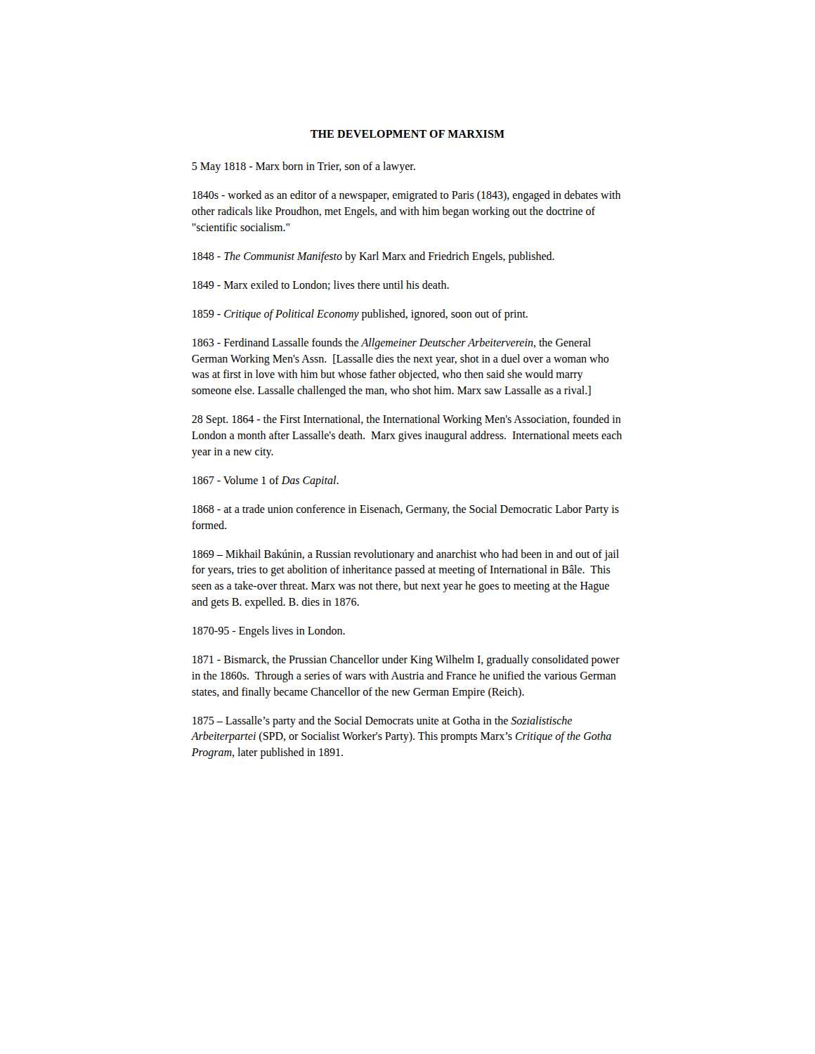THE DEVELOPMENT OF MARXISM
5 May 1818 - Marx born in Trier, son of a lawyer.
1840s - worked as an editor of a newspaper, emigrated to Paris (1843), engaged in debates with other radicals like Proudhon, met Engels, and with him began working out the doctrine of "scientific socialism."
1848 - The Communist Manifesto by Karl Marx and Friedrich Engels, published.
1849 - Marx exiled to London; lives there until his death.
1859 - Critique of Political Economy published, ignored, soon out of print.
1863 - Ferdinand Lassalle founds the Allgemeiner Deutscher Arbeiterverein, the General German Working Men's Assn. [Lassalle dies the next year, shot in a duel over a woman who was at first in love with him but whose father objected, who then said she would marry someone else. Lassalle challenged the man, who shot him. Marx saw Lassalle as a rival.]
28 Sept. 1864 - the First International, the International Working Men's Association, founded in London a month after Lassalle's death. Marx gives inaugural address. International meets each year in a new city.
1867 - Volume 1 of Das Capital.
1868 - at a trade union conference in Eisenach, Germany, the Social Democratic Labor Party is formed.
1869 – Mikhail Bakúnin, a Russian revolutionary and anarchist who had been in and out of jail for years, tries to get abolition of inheritance passed at meeting of International in Bâle. This seen as a take-over threat. Marx was not there, but next year he goes to meeting at the Hague and gets B. expelled. B. dies in 1876.
1870-95 - Engels lives in London.
1871 - Bismarck, the Prussian Chancellor under King Wilhelm I, gradually consolidated power in the 1860s. Through a series of wars with Austria and France he unified the various German states, and finally became Chancellor of the new German Empire (Reich).
1875 – Lassalle’s party and the Social Democrats unite at Gotha in the Sozialistische Arbeiterpartei (SPD, or Socialist Worker's Party). This prompts Marx’s Critique of the Gotha Program, later published in 1891.